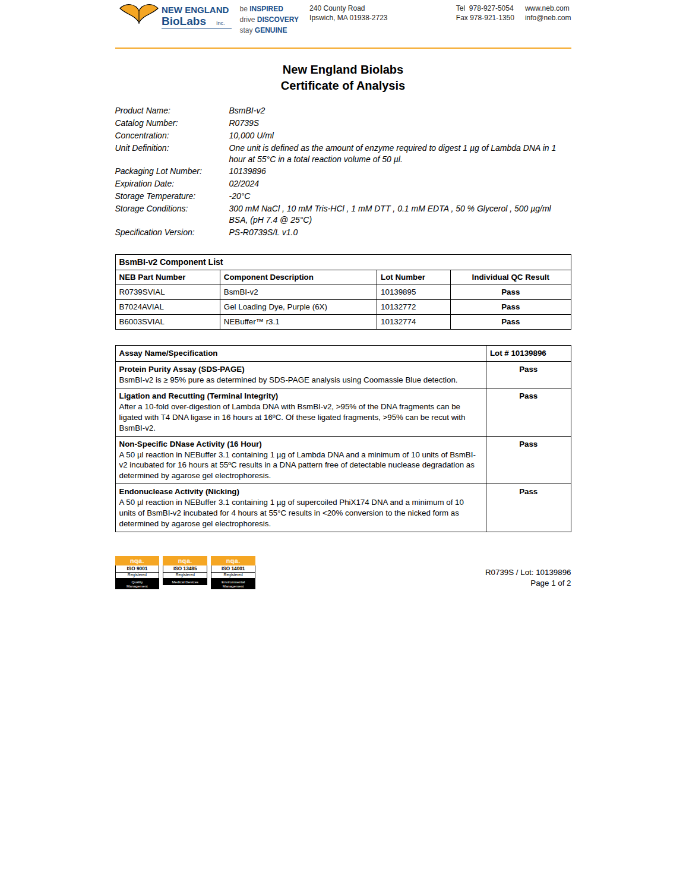be INSPIRED
drive DISCOVERY
stay GENUINE
240 County Road
Ipswich, MA 01938-2723
Tel 978-927-5054
Fax 978-921-1350
www.neb.com
info@neb.com
New England Biolabs Certificate of Analysis
| Product Name: | BsmBI-v2 |
| Catalog Number: | R0739S |
| Concentration: | 10,000 U/ml |
| Unit Definition: | One unit is defined as the amount of enzyme required to digest 1 µg of Lambda DNA in 1 hour at 55°C in a total reaction volume of 50 µl. |
| Packaging Lot Number: | 10139896 |
| Expiration Date: | 02/2024 |
| Storage Temperature: | -20°C |
| Storage Conditions: | 300 mM NaCl , 10 mM Tris-HCl , 1 mM DTT , 0.1 mM EDTA , 50 % Glycerol , 500 µg/ml BSA, (pH 7.4 @ 25°C) |
| Specification Version: | PS-R0739S/L v1.0 |
| BsmBI-v2 Component List |
| --- |
| NEB Part Number | Component Description | Lot Number | Individual QC Result |
| R0739SVIAL | BsmBI-v2 | 10139895 | Pass |
| B7024AVIAL | Gel Loading Dye, Purple (6X) | 10132772 | Pass |
| B6003SVIAL | NEBuffer™ r3.1 | 10132774 | Pass |
| Assay Name/Specification | Lot # 10139896 |
| --- | --- |
| Protein Purity Assay (SDS-PAGE) BsmBI-v2 is ≥ 95% pure as determined by SDS-PAGE analysis using Coomassie Blue detection. | Pass |
| Ligation and Recutting (Terminal Integrity) After a 10-fold over-digestion of Lambda DNA with BsmBI-v2, >95% of the DNA fragments can be ligated with T4 DNA ligase in 16 hours at 16ºC. Of these ligated fragments, >95% can be recut with BsmBI-v2. | Pass |
| Non-Specific DNase Activity (16 Hour) A 50 µl reaction in NEBuffer 3.1 containing 1 µg of Lambda DNA and a minimum of 10 units of BsmBI-v2 incubated for 16 hours at 55ºC results in a DNA pattern free of detectable nuclease degradation as determined by agarose gel electrophoresis. | Pass |
| Endonuclease Activity (Nicking) A 50 µl reaction in NEBuffer 3.1 containing 1 µg of supercoiled PhiX174 DNA and a minimum of 10 units of BsmBI-v2 incubated for 4 hours at 55°C results in <20% conversion to the nicked form as determined by agarose gel electrophoresis. | Pass |
nqa.
ISO 9001
Registered
Quality
Management
nqa.
ISO 13485
Registered
Medical Devices
nqa.
ISO 14001
Registered
Environmental
Management
R0739S / Lot: 10139896
Page 1 of 2